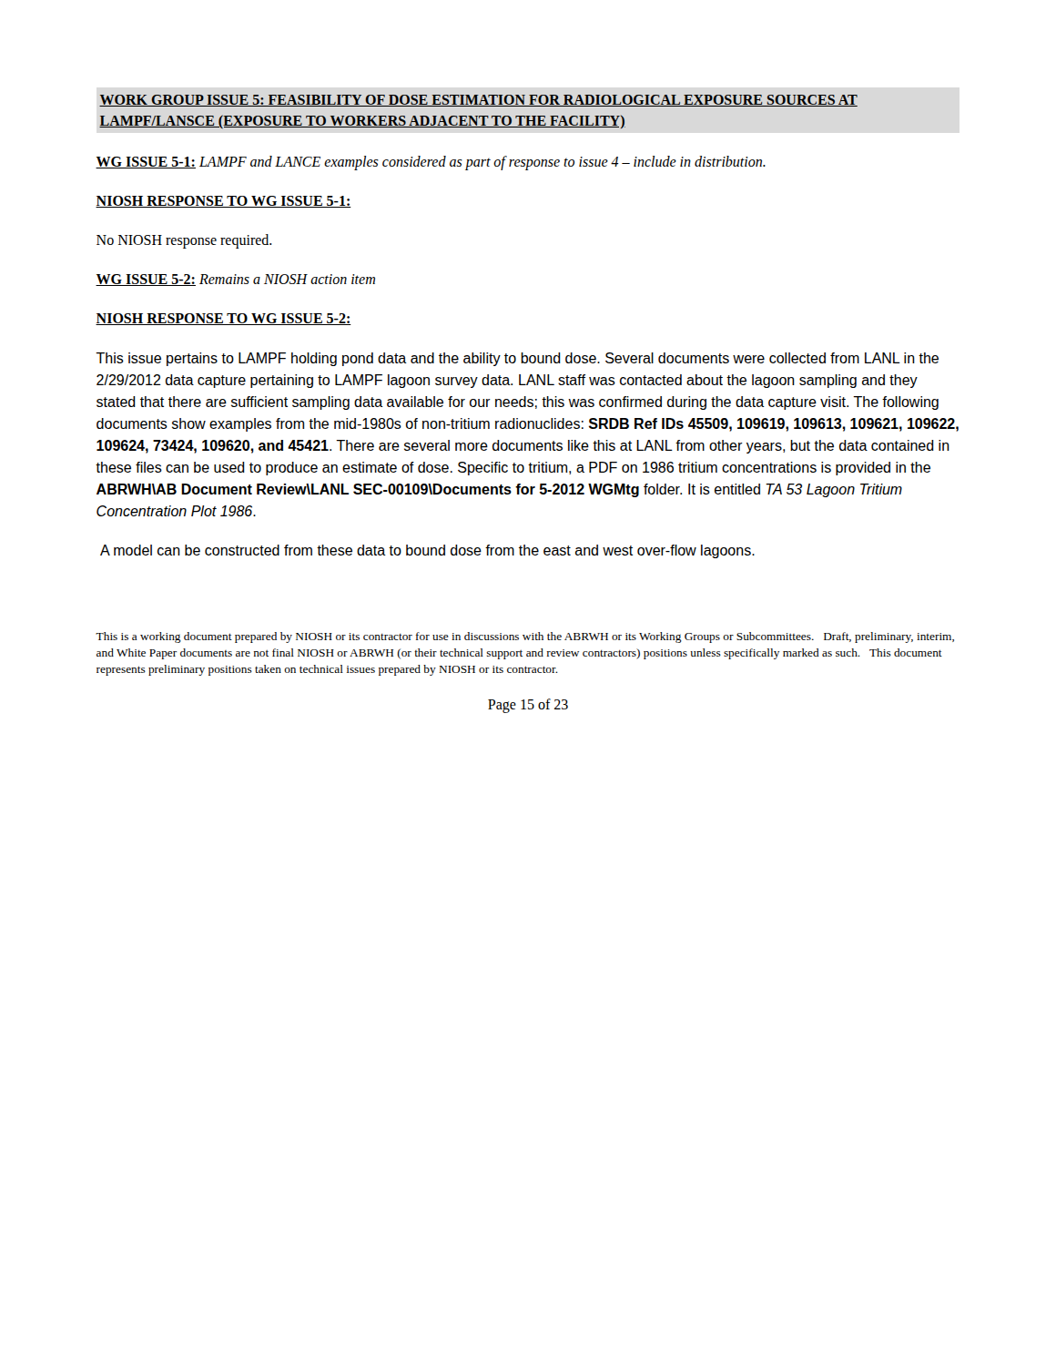WORK GROUP ISSUE 5: FEASIBILITY OF DOSE ESTIMATION FOR RADIOLOGICAL EXPOSURE SOURCES AT LAMPF/LANSCE (EXPOSURE TO WORKERS ADJACENT TO THE FACILITY)
WG ISSUE 5-1: LAMPF and LANCE examples considered as part of response to issue 4 – include in distribution.
NIOSH RESPONSE TO WG ISSUE 5-1:
No NIOSH response required.
WG ISSUE 5-2: Remains a NIOSH action item
NIOSH RESPONSE TO WG ISSUE 5-2:
This issue pertains to LAMPF holding pond data and the ability to bound dose. Several documents were collected from LANL in the 2/29/2012 data capture pertaining to LAMPF lagoon survey data. LANL staff was contacted about the lagoon sampling and they stated that there are sufficient sampling data available for our needs; this was confirmed during the data capture visit. The following documents show examples from the mid-1980s of non-tritium radionuclides: SRDB Ref IDs 45509, 109619, 109613, 109621, 109622, 109624, 73424, 109620, and 45421. There are several more documents like this at LANL from other years, but the data contained in these files can be used to produce an estimate of dose. Specific to tritium, a PDF on 1986 tritium concentrations is provided in the ABRWH\AB Document Review\LANL SEC-00109\Documents for 5-2012 WGMtg folder. It is entitled TA 53 Lagoon Tritium Concentration Plot 1986.
A model can be constructed from these data to bound dose from the east and west over-flow lagoons.
This is a working document prepared by NIOSH or its contractor for use in discussions with the ABRWH or its Working Groups or Subcommittees. Draft, preliminary, interim, and White Paper documents are not final NIOSH or ABRWH (or their technical support and review contractors) positions unless specifically marked as such. This document represents preliminary positions taken on technical issues prepared by NIOSH or its contractor.
Page 15 of 23